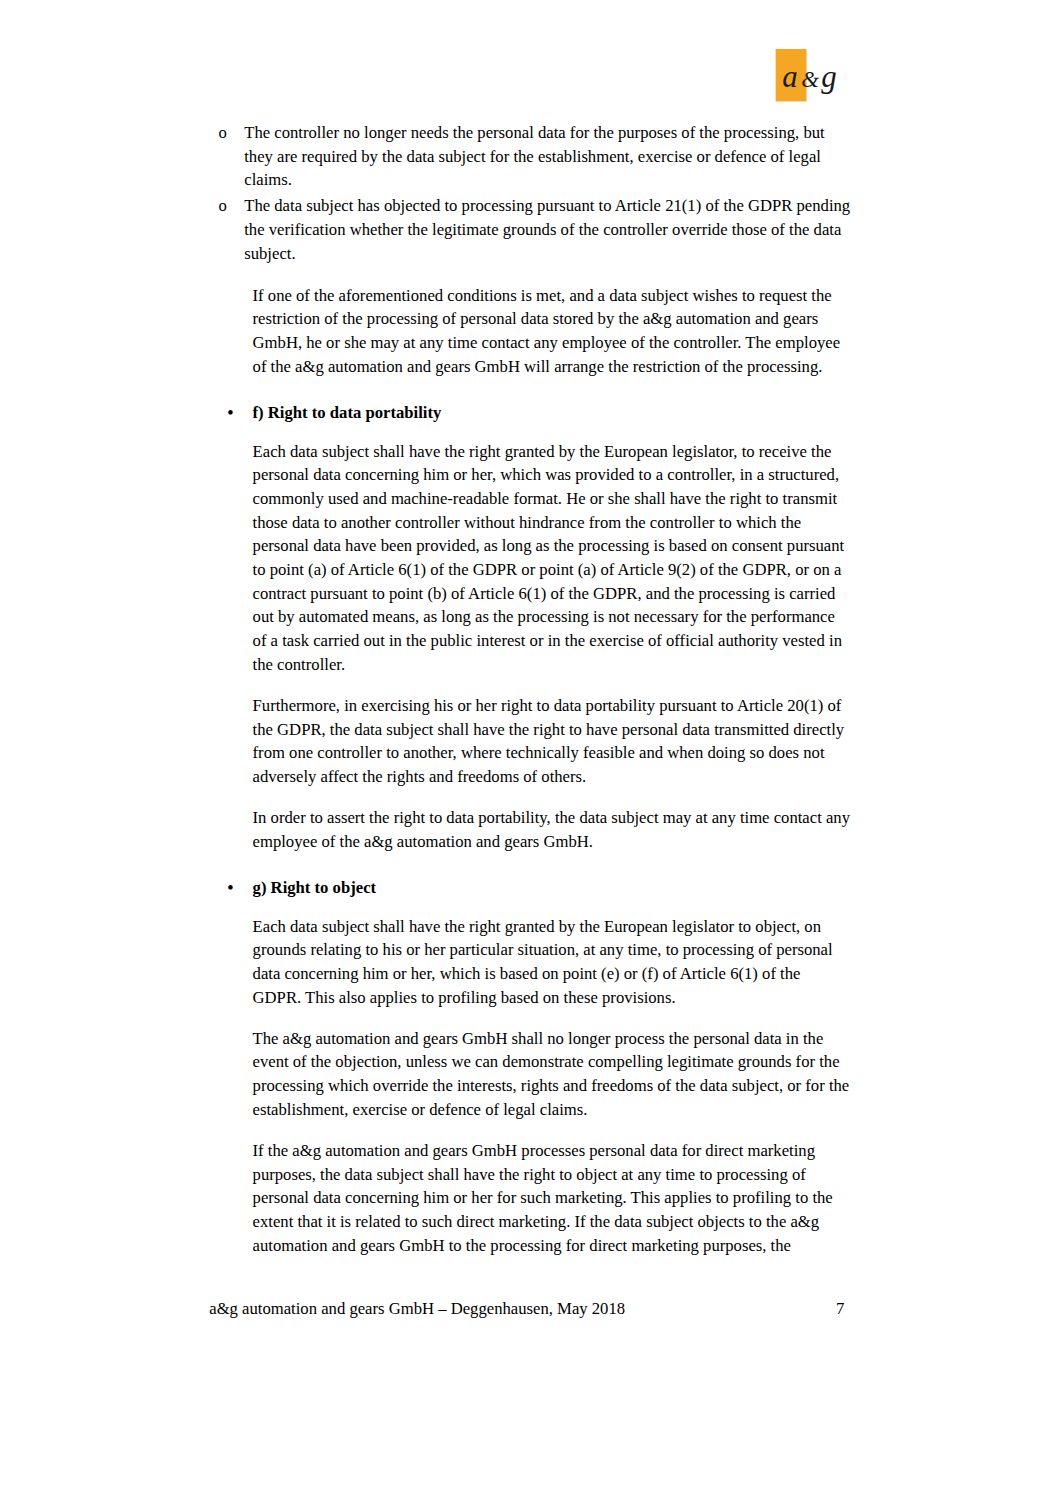a & g
The controller no longer needs the personal data for the purposes of the processing, but they are required by the data subject for the establishment, exercise or defence of legal claims.
The data subject has objected to processing pursuant to Article 21(1) of the GDPR pending the verification whether the legitimate grounds of the controller override those of the data subject.
If one of the aforementioned conditions is met, and a data subject wishes to request the restriction of the processing of personal data stored by the a&g automation and gears GmbH, he or she may at any time contact any employee of the controller. The employee of the a&g automation and gears GmbH will arrange the restriction of the processing.
f) Right to data portability
Each data subject shall have the right granted by the European legislator, to receive the personal data concerning him or her, which was provided to a controller, in a structured, commonly used and machine-readable format. He or she shall have the right to transmit those data to another controller without hindrance from the controller to which the personal data have been provided, as long as the processing is based on consent pursuant to point (a) of Article 6(1) of the GDPR or point (a) of Article 9(2) of the GDPR, or on a contract pursuant to point (b) of Article 6(1) of the GDPR, and the processing is carried out by automated means, as long as the processing is not necessary for the performance of a task carried out in the public interest or in the exercise of official authority vested in the controller.
Furthermore, in exercising his or her right to data portability pursuant to Article 20(1) of the GDPR, the data subject shall have the right to have personal data transmitted directly from one controller to another, where technically feasible and when doing so does not adversely affect the rights and freedoms of others.
In order to assert the right to data portability, the data subject may at any time contact any employee of the a&g automation and gears GmbH.
g) Right to object
Each data subject shall have the right granted by the European legislator to object, on grounds relating to his or her particular situation, at any time, to processing of personal data concerning him or her, which is based on point (e) or (f) of Article 6(1) of the GDPR. This also applies to profiling based on these provisions.
The a&g automation and gears GmbH shall no longer process the personal data in the event of the objection, unless we can demonstrate compelling legitimate grounds for the processing which override the interests, rights and freedoms of the data subject, or for the establishment, exercise or defence of legal claims.
If the a&g automation and gears GmbH processes personal data for direct marketing purposes, the data subject shall have the right to object at any time to processing of personal data concerning him or her for such marketing. This applies to profiling to the extent that it is related to such direct marketing. If the data subject objects to the a&g automation and gears GmbH to the processing for direct marketing purposes, the
a&g automation and gears GmbH – Deggenhausen, May 2018
7